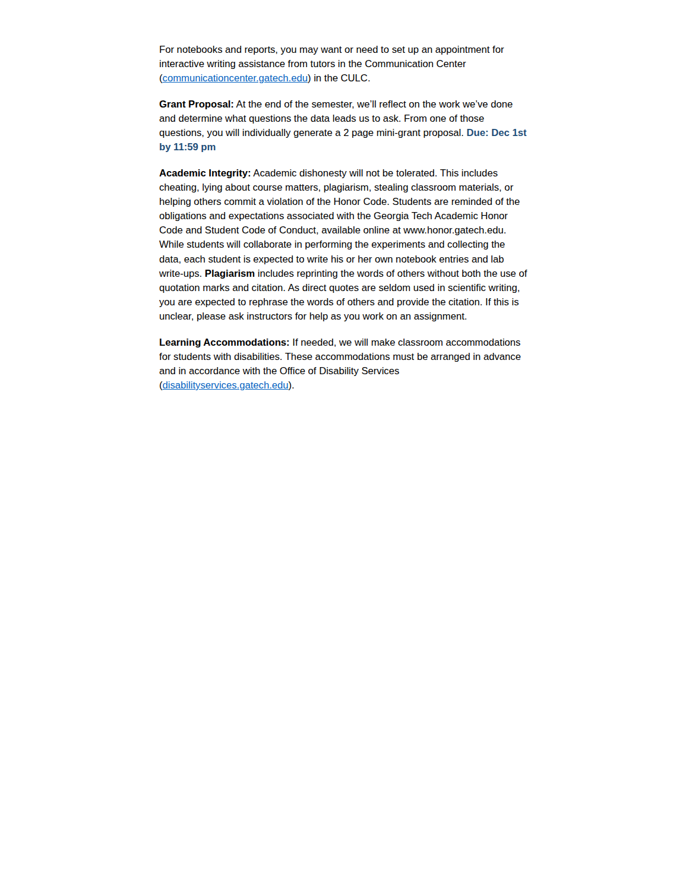For notebooks and reports, you may want or need to set up an appointment for interactive writing assistance from tutors in the Communication Center (communicationcenter.gatech.edu) in the CULC.
Grant Proposal: At the end of the semester, we’ll reflect on the work we’ve done and determine what questions the data leads us to ask. From one of those questions, you will individually generate a 2 page mini-grant proposal. Due: Dec 1st by 11:59 pm
Academic Integrity: Academic dishonesty will not be tolerated. This includes cheating, lying about course matters, plagiarism, stealing classroom materials, or helping others commit a violation of the Honor Code. Students are reminded of the obligations and expectations associated with the Georgia Tech Academic Honor Code and Student Code of Conduct, available online at www.honor.gatech.edu. While students will collaborate in performing the experiments and collecting the data, each student is expected to write his or her own notebook entries and lab write-ups. Plagiarism includes reprinting the words of others without both the use of quotation marks and citation. As direct quotes are seldom used in scientific writing, you are expected to rephrase the words of others and provide the citation. If this is unclear, please ask instructors for help as you work on an assignment.
Learning Accommodations: If needed, we will make classroom accommodations for students with disabilities. These accommodations must be arranged in advance and in accordance with the Office of Disability Services (disabilityservices.gatech.edu).